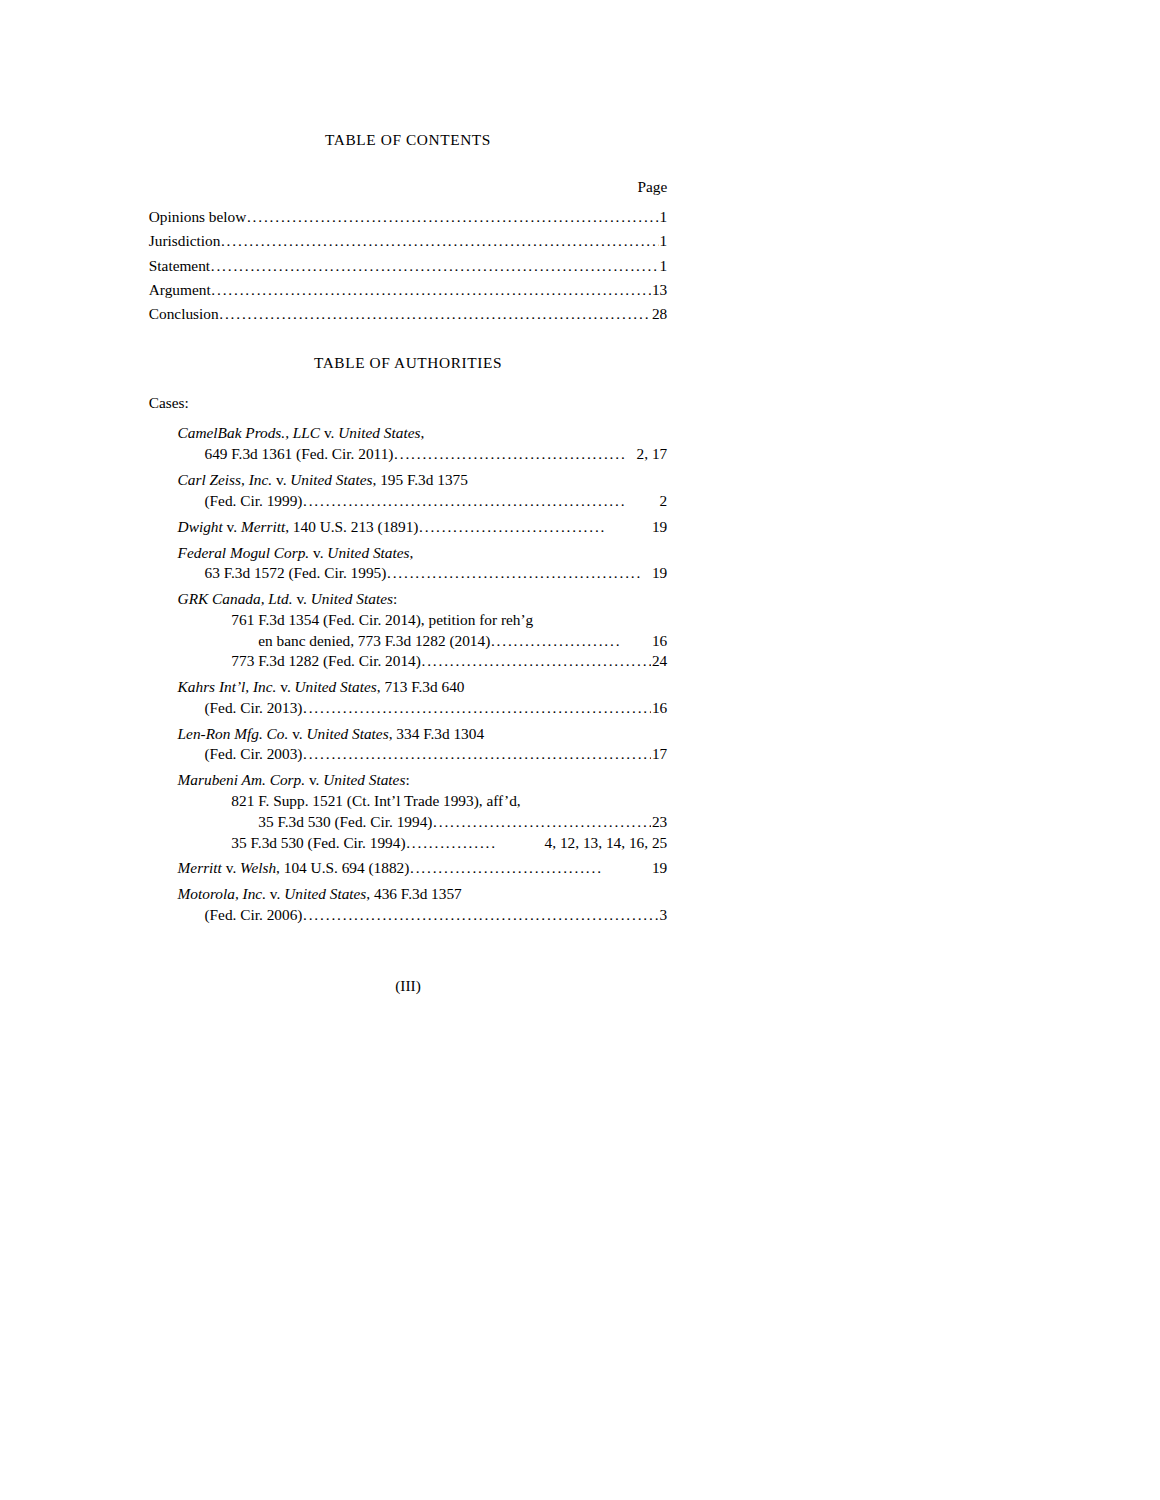Table of Contents
Page
Opinions below.................................................................................................................. 1
Jurisdiction.................................................................................................................. 1
Statement.................................................................................................................. 1
Argument.................................................................................................................. 13
Conclusion.................................................................................................................. 28
Table of Authorities
Cases:
CamelBak Prods., LLC v. United States, 649 F.3d 1361 (Fed. Cir. 2011)......................................... 2, 17
Carl Zeiss, Inc. v. United States, 195 F.3d 1375 (Fed. Cir. 1999)......................................................... 2
Dwight v. Merritt, 140 U.S. 213 (1891)................................. 19
Federal Mogul Corp. v. United States, 63 F.3d 1572 (Fed. Cir. 1995)............................................. 19
GRK Canada, Ltd. v. United States: 761 F.3d 1354 (Fed. Cir. 2014), petition for reh’g en banc denied, 773 F.3d 1282 (2014)....................... 16 773 F.3d 1282 (Fed. Cir. 2014)......................................... 24
Kahrs Int’l, Inc. v. United States, 713 F.3d 640 (Fed. Cir. 2013)................................................................. 16
Len-Ron Mfg. Co. v. United States, 334 F.3d 1304 (Fed. Cir. 2003)................................................................. 17
Marubeni Am. Corp. v. United States: 821 F. Supp. 1521 (Ct. Int’l Trade 1993), aff’d, 35 F.3d 530 (Fed. Cir. 1994)....................................... 23 35 F.3d 530 (Fed. Cir. 1994)................ 4, 12, 13, 14, 16, 25
Merritt v. Welsh, 104 U.S. 694 (1882).................................. 19
Motorola, Inc. v. United States, 436 F.3d 1357 (Fed. Cir. 2006)................................................................... 3
(III)